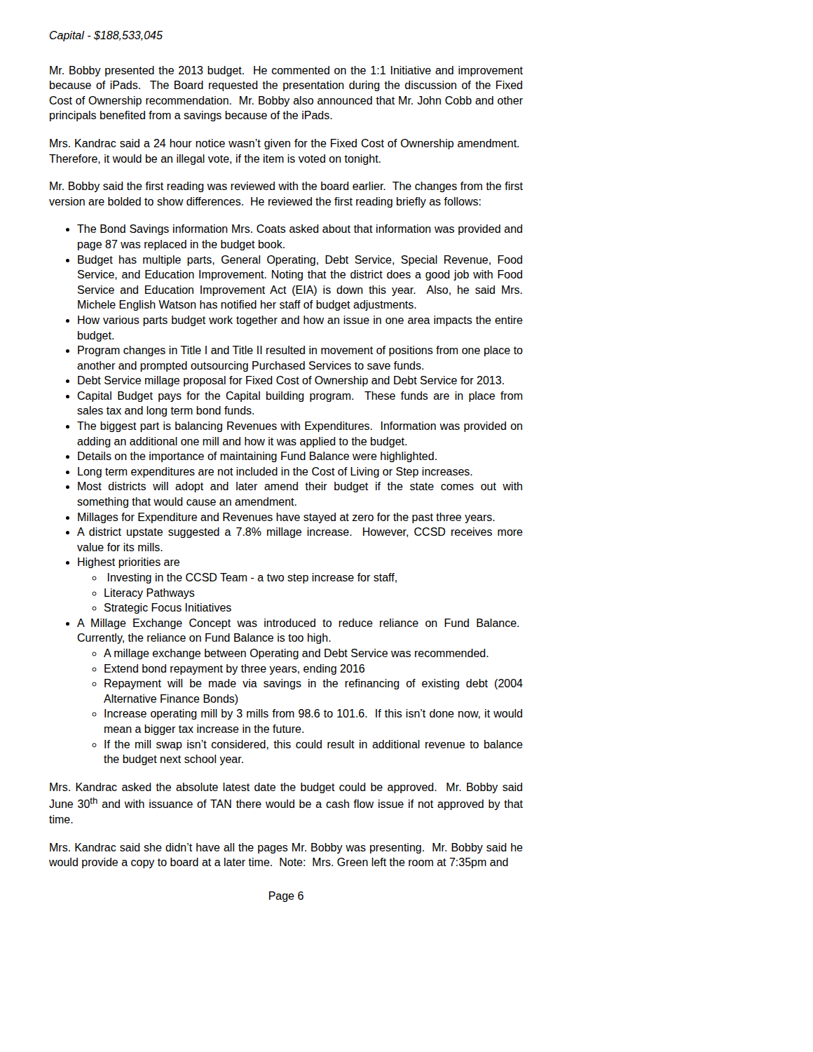Capital - $188,533,045
Mr. Bobby presented the 2013 budget. He commented on the 1:1 Initiative and improvement because of iPads. The Board requested the presentation during the discussion of the Fixed Cost of Ownership recommendation. Mr. Bobby also announced that Mr. John Cobb and other principals benefited from a savings because of the iPads.
Mrs. Kandrac said a 24 hour notice wasn’t given for the Fixed Cost of Ownership amendment. Therefore, it would be an illegal vote, if the item is voted on tonight.
Mr. Bobby said the first reading was reviewed with the board earlier. The changes from the first version are bolded to show differences. He reviewed the first reading briefly as follows:
The Bond Savings information Mrs. Coats asked about that information was provided and page 87 was replaced in the budget book.
Budget has multiple parts, General Operating, Debt Service, Special Revenue, Food Service, and Education Improvement. Noting that the district does a good job with Food Service and Education Improvement Act (EIA) is down this year. Also, he said Mrs. Michele English Watson has notified her staff of budget adjustments.
How various parts budget work together and how an issue in one area impacts the entire budget.
Program changes in Title I and Title II resulted in movement of positions from one place to another and prompted outsourcing Purchased Services to save funds.
Debt Service millage proposal for Fixed Cost of Ownership and Debt Service for 2013.
Capital Budget pays for the Capital building program. These funds are in place from sales tax and long term bond funds.
The biggest part is balancing Revenues with Expenditures. Information was provided on adding an additional one mill and how it was applied to the budget.
Details on the importance of maintaining Fund Balance were highlighted.
Long term expenditures are not included in the Cost of Living or Step increases.
Most districts will adopt and later amend their budget if the state comes out with something that would cause an amendment.
Millages for Expenditure and Revenues have stayed at zero for the past three years.
A district upstate suggested a 7.8% millage increase. However, CCSD receives more value for its mills.
Highest priorities are
Investing in the CCSD Team - a two step increase for staff,
Literacy Pathways
Strategic Focus Initiatives
A Millage Exchange Concept was introduced to reduce reliance on Fund Balance. Currently, the reliance on Fund Balance is too high.
A millage exchange between Operating and Debt Service was recommended.
Extend bond repayment by three years, ending 2016
Repayment will be made via savings in the refinancing of existing debt (2004 Alternative Finance Bonds)
Increase operating mill by 3 mills from 98.6 to 101.6. If this isn’t done now, it would mean a bigger tax increase in the future.
If the mill swap isn’t considered, this could result in additional revenue to balance the budget next school year.
Mrs. Kandrac asked the absolute latest date the budget could be approved. Mr. Bobby said June 30th and with issuance of TAN there would be a cash flow issue if not approved by that time.
Mrs. Kandrac said she didn’t have all the pages Mr. Bobby was presenting. Mr. Bobby said he would provide a copy to board at a later time. Note: Mrs. Green left the room at 7:35pm and
Page 6